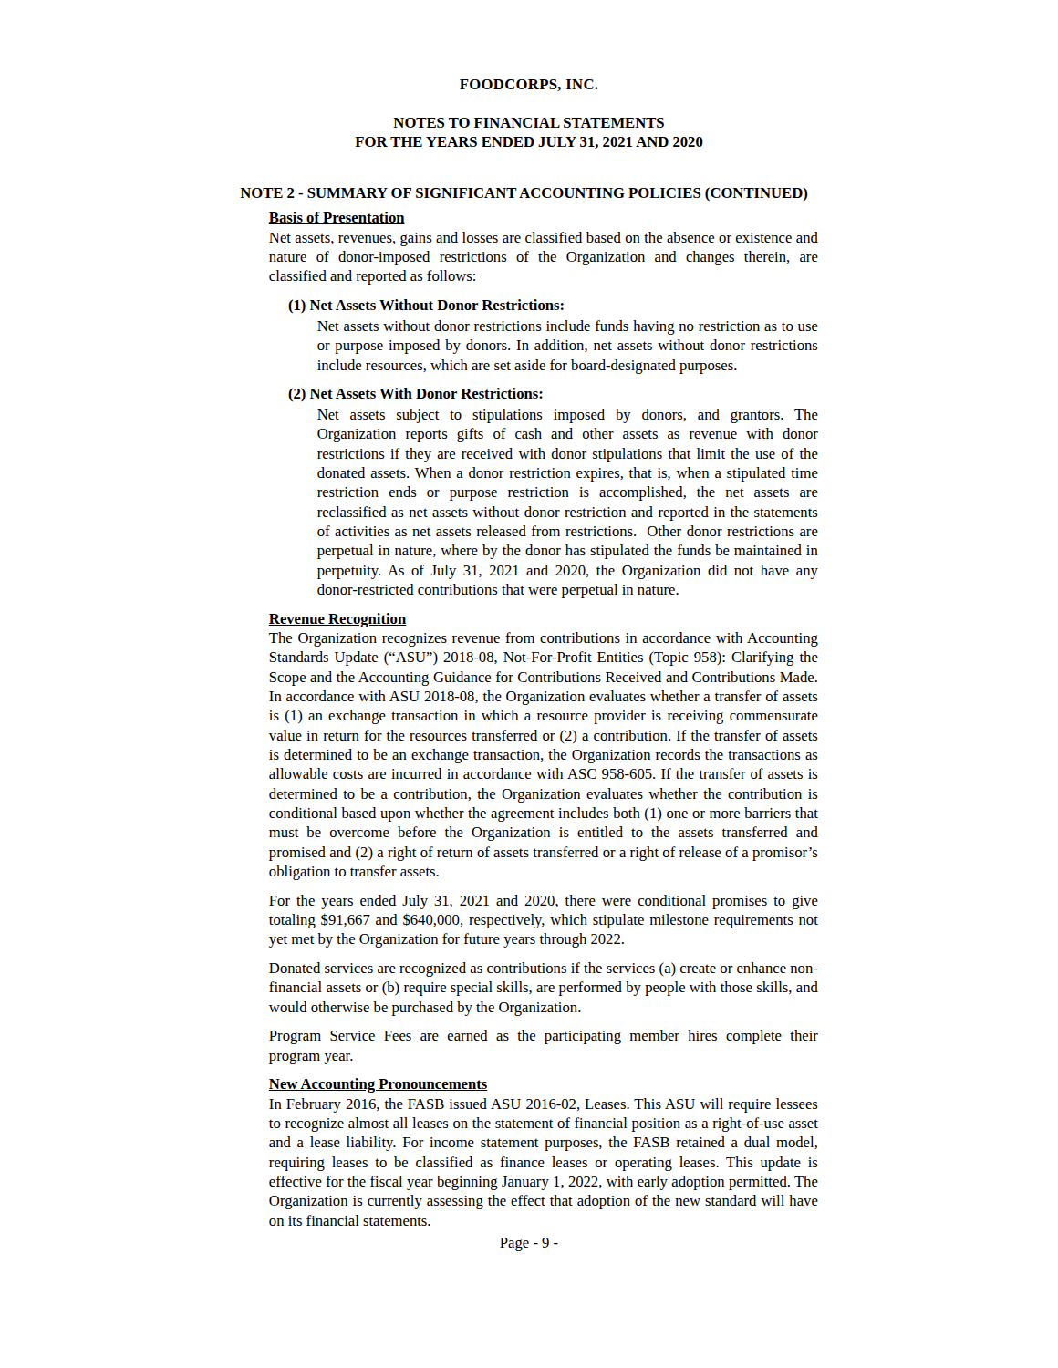FOODCORPS, INC.
NOTES TO FINANCIAL STATEMENTS
FOR THE YEARS ENDED JULY 31, 2021 AND 2020
NOTE 2 - SUMMARY OF SIGNIFICANT ACCOUNTING POLICIES (CONTINUED)
Basis of Presentation
Net assets, revenues, gains and losses are classified based on the absence or existence and nature of donor-imposed restrictions of the Organization and changes therein, are classified and reported as follows:
(1) Net Assets Without Donor Restrictions:
Net assets without donor restrictions include funds having no restriction as to use or purpose imposed by donors. In addition, net assets without donor restrictions include resources, which are set aside for board-designated purposes.
(2) Net Assets With Donor Restrictions:
Net assets subject to stipulations imposed by donors, and grantors. The Organization reports gifts of cash and other assets as revenue with donor restrictions if they are received with donor stipulations that limit the use of the donated assets. When a donor restriction expires, that is, when a stipulated time restriction ends or purpose restriction is accomplished, the net assets are reclassified as net assets without donor restriction and reported in the statements of activities as net assets released from restrictions. Other donor restrictions are perpetual in nature, where by the donor has stipulated the funds be maintained in perpetuity. As of July 31, 2021 and 2020, the Organization did not have any donor-restricted contributions that were perpetual in nature.
Revenue Recognition
The Organization recognizes revenue from contributions in accordance with Accounting Standards Update (“ASU”) 2018-08, Not-For-Profit Entities (Topic 958): Clarifying the Scope and the Accounting Guidance for Contributions Received and Contributions Made. In accordance with ASU 2018-08, the Organization evaluates whether a transfer of assets is (1) an exchange transaction in which a resource provider is receiving commensurate value in return for the resources transferred or (2) a contribution. If the transfer of assets is determined to be an exchange transaction, the Organization records the transactions as allowable costs are incurred in accordance with ASC 958-605. If the transfer of assets is determined to be a contribution, the Organization evaluates whether the contribution is conditional based upon whether the agreement includes both (1) one or more barriers that must be overcome before the Organization is entitled to the assets transferred and promised and (2) a right of return of assets transferred or a right of release of a promisor’s obligation to transfer assets.
For the years ended July 31, 2021 and 2020, there were conditional promises to give totaling $91,667 and $640,000, respectively, which stipulate milestone requirements not yet met by the Organization for future years through 2022.
Donated services are recognized as contributions if the services (a) create or enhance non-financial assets or (b) require special skills, are performed by people with those skills, and would otherwise be purchased by the Organization.
Program Service Fees are earned as the participating member hires complete their program year.
New Accounting Pronouncements
In February 2016, the FASB issued ASU 2016-02, Leases. This ASU will require lessees to recognize almost all leases on the statement of financial position as a right-of-use asset and a lease liability. For income statement purposes, the FASB retained a dual model, requiring leases to be classified as finance leases or operating leases. This update is effective for the fiscal year beginning January 1, 2022, with early adoption permitted. The Organization is currently assessing the effect that adoption of the new standard will have on its financial statements.
Page - 9 -